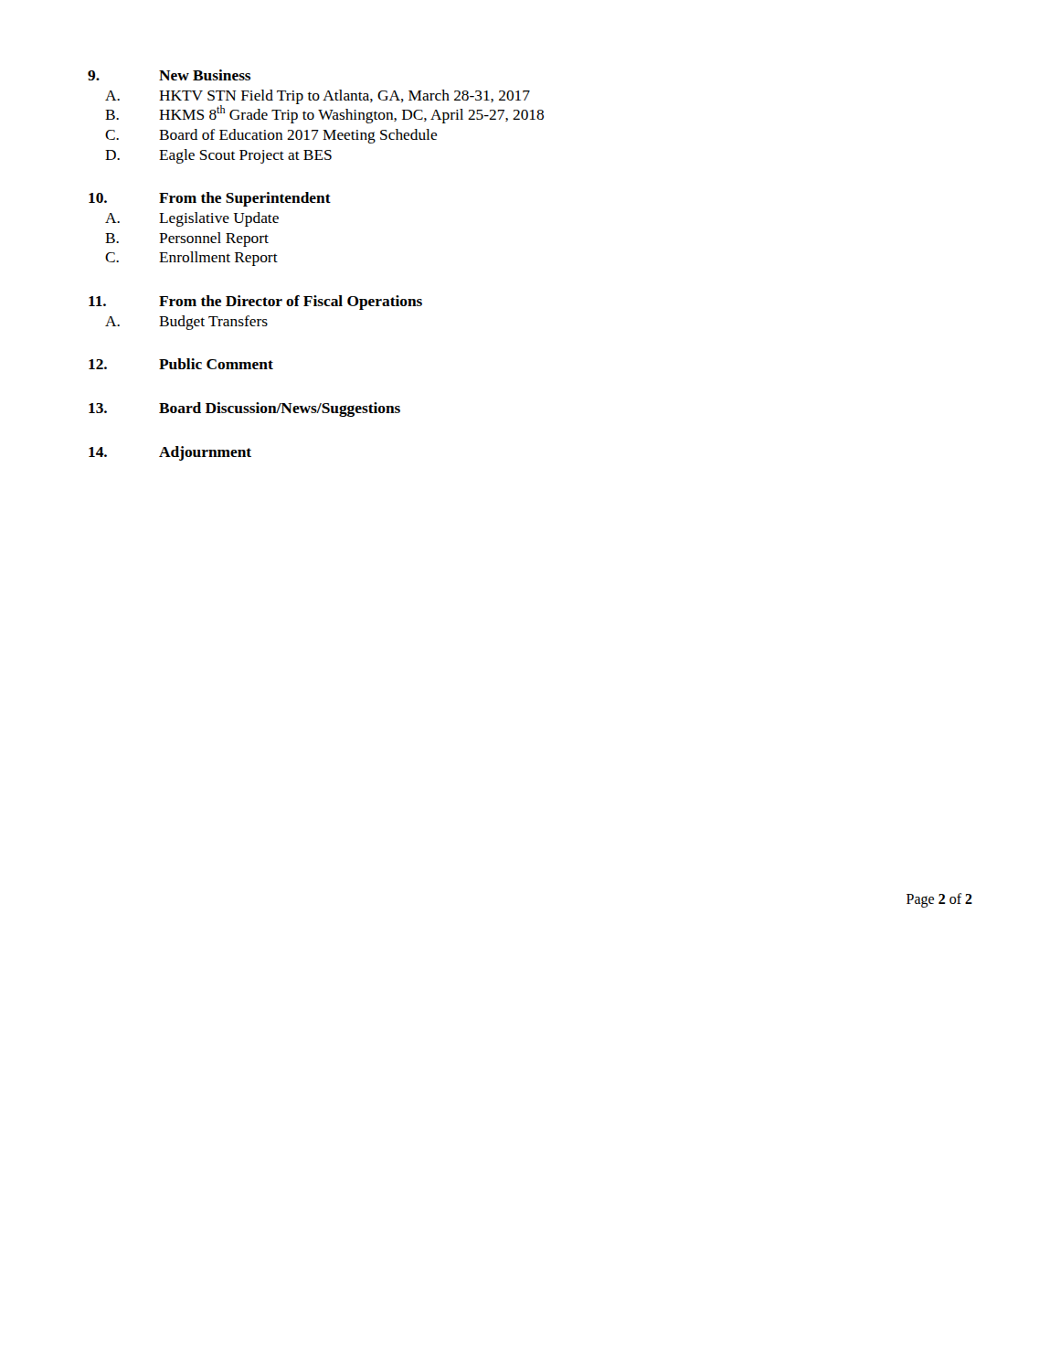9. New Business
A. HKTV STN Field Trip to Atlanta, GA, March 28-31, 2017
B. HKMS 8th Grade Trip to Washington, DC, April 25-27, 2018
C. Board of Education 2017 Meeting Schedule
D. Eagle Scout Project at BES
10. From the Superintendent
A. Legislative Update
B. Personnel Report
C. Enrollment Report
11. From the Director of Fiscal Operations
A. Budget Transfers
12. Public Comment
13. Board Discussion/News/Suggestions
14. Adjournment
Page 2 of 2